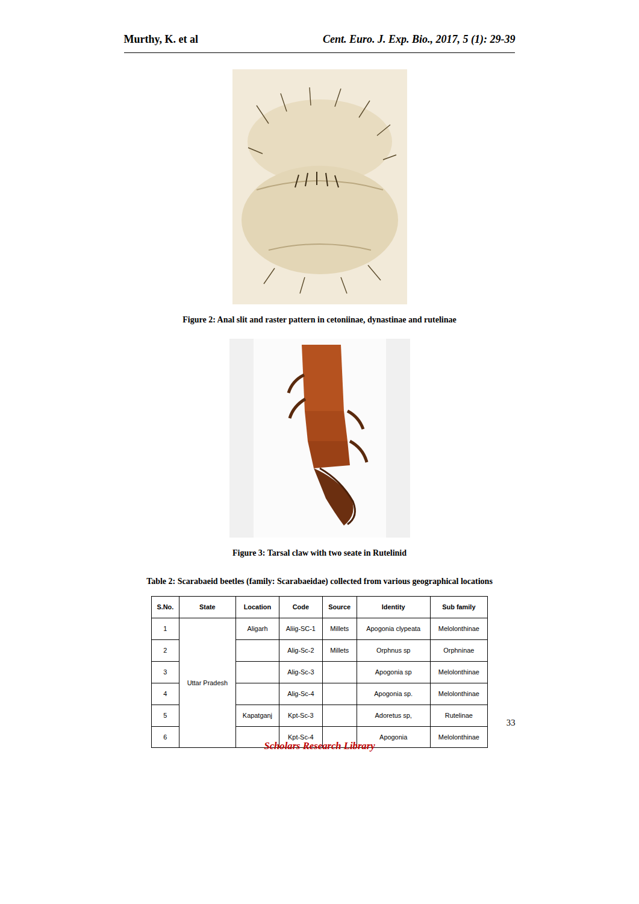Murthy, K. et al
Cent. Euro. J. Exp. Bio., 2017, 5 (1): 29-39
Figure 2: Anal slit and raster pattern in cetoniinae, dynastinae and rutelinae
Figure 3: Tarsal claw with two seate in Rutelinid
Table 2: Scarabaeid beetles (family: Scarabaeidae) collected from various geographical locations
| S.No. | State | Location | Code | Source | Identity | Sub family |
| --- | --- | --- | --- | --- | --- | --- |
| 1 | Uttar Pradesh | Aligarh | Aliig-SC-1 | Millets | Apogonia clypeata | Melolonthinae |
| 2 | | Alig-Sc-2 | Millets | Orphnus sp | Orphninae |
| 3 | | Alig-Sc-3 | | Apogonia sp | Melolonthinae |
| 4 | | Alig-Sc-4 | | Apogonia sp. | Melolonthinae |
| 5 | Kapatganj | Kpt-Sc-3 | | Adoretus sp, | Rutelinae |
| 6 | | Kpt-Sc-4 | | Apogonia | Melolonthinae |
33
Scholars Research Library